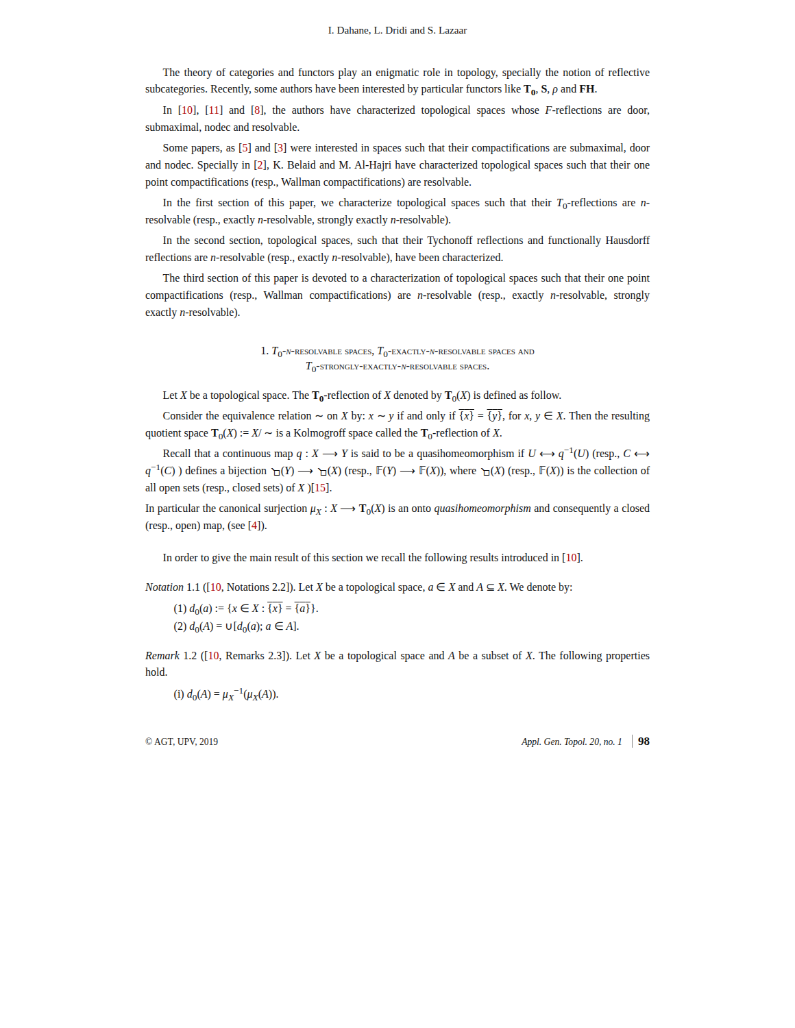I. Dahane, L. Dridi and S. Lazaar
The theory of categories and functors play an enigmatic role in topology, specially the notion of reflective subcategories. Recently, some authors have been interested by particular functors like T0, S, ρ and FH.
In [10], [11] and [8], the authors have characterized topological spaces whose F-reflections are door, submaximal, nodec and resolvable.
Some papers, as [5] and [3] were interested in spaces such that their compactifications are submaximal, door and nodec. Specially in [2], K. Belaid and M. Al-Hajri have characterized topological spaces such that their one point compactifications (resp., Wallman compactifications) are resolvable.
In the first section of this paper, we characterize topological spaces such that their T0-reflections are n-resolvable (resp., exactly n-resolvable, strongly exactly n-resolvable).
In the second section, topological spaces, such that their Tychonoff reflections and functionally Hausdorff reflections are n-resolvable (resp., exactly n-resolvable), have been characterized.
The third section of this paper is devoted to a characterization of topological spaces such that their one point compactifications (resp., Wallman compactifications) are n-resolvable (resp., exactly n-resolvable, strongly exactly n-resolvable).
1. T0-n-resolvable spaces, T0-exactly-n-resolvable spaces and
T0-strongly-exactly-n-resolvable spaces.
Let X be a topological space. The T0-reflection of X denoted by T0(X) is defined as follow.
Consider the equivalence relation ∼ on X by: x ∼ y if and only if {x} = {y}, for x, y ∈ X. Then the resulting quotient space T0(X) := X/ ∼ is a Kolmogroff space called the T0-reflection of X.
Recall that a continuous map q : X ⟶ Y is said to be a quasihomeomorphism if U ⟷ q−1(U) (resp., C ⟷ q−1(C) ) defines a bijection 𝢒(Y) ⟶ 𝢒(X) (resp., 𝔽(Y) ⟶ 𝔽(X)), where 𝢒(X) (resp., 𝔽(X)) is the collection of all open sets (resp., closed sets) of X )[15].
In particular the canonical surjection μX : X ⟶ T0(X) is an onto quasihomeomorphism and consequently a closed (resp., open) map, (see [4]).
In order to give the main result of this section we recall the following results introduced in [10].
Notation 1.1 ([10, Notations 2.2]). Let X be a topological space, a ∈ X and A ⊆ X. We denote by:
(1) d0(a) := {x ∈ X : {x} = {a}}.
(2) d0(A) = ∪[d0(a); a ∈ A].
Remark 1.2 ([10, Remarks 2.3]). Let X be a topological space and A be a subset of X. The following properties hold.
(i) d0(A) = μX−1(μX(A)).
© AGT, UPV, 2019
Appl. Gen. Topol. 20, no. 1 98